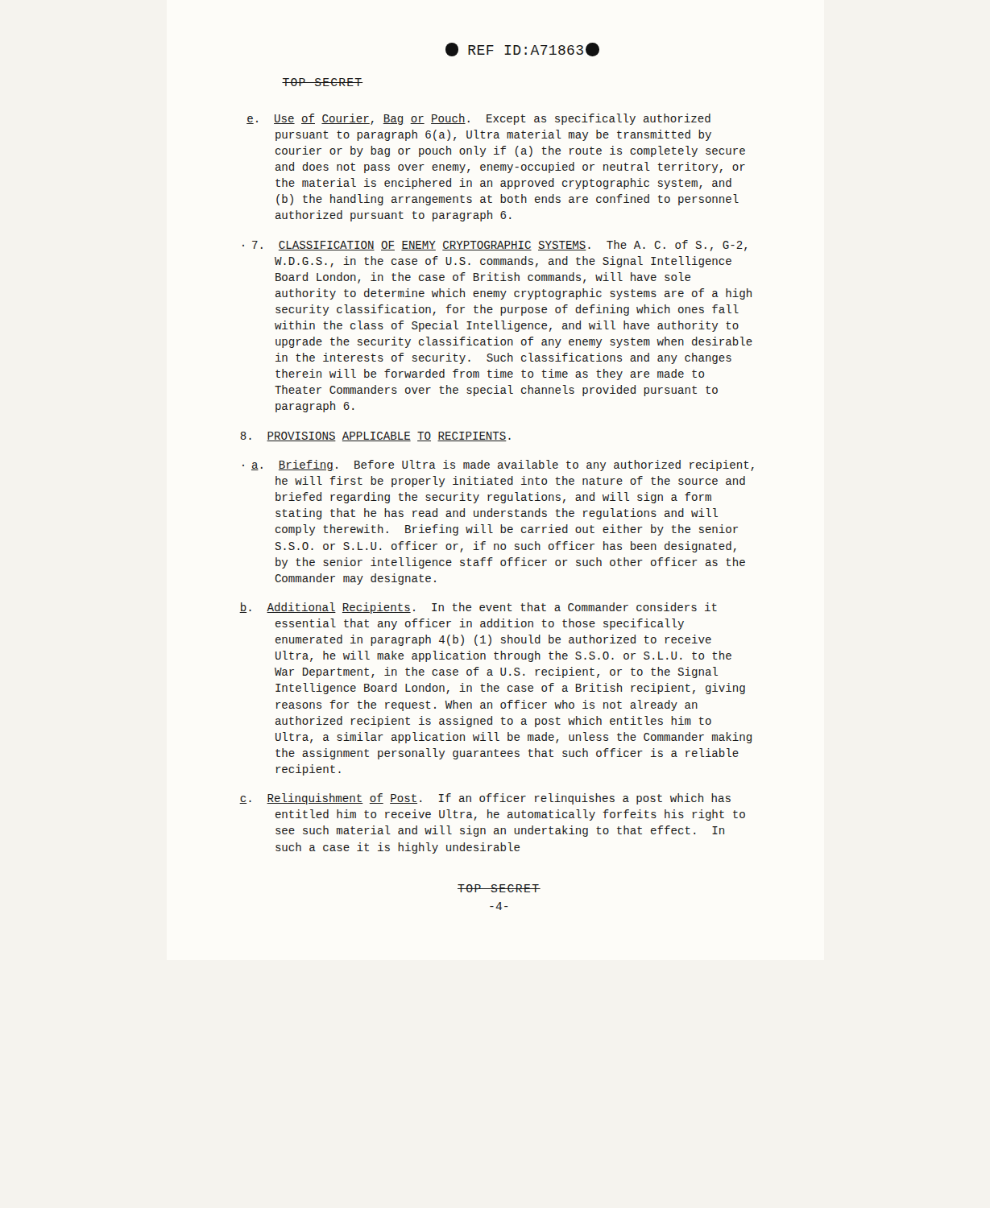REF ID:A71863
TOP SECRET
e. Use of Courier, Bag or Pouch. Except as specifically authorized pursuant to paragraph 6(a), Ultra material may be transmitted by courier or by bag or pouch only if (a) the route is completely secure and does not pass over enemy, enemy-occupied or neutral territory, or the material is enciphered in an approved cryptographic system, and (b) the handling arrangements at both ends are confined to personnel authorized pursuant to paragraph 6.
·7. CLASSIFICATION OF ENEMY CRYPTOGRAPHIC SYSTEMS. The A. C. of S., G‑2, W.D.G.S., in the case of U.S. commands, and the Signal Intelligence Board London, in the case of British commands, will have sole authority to determine which enemy cryptographic systems are of a high security classification, for the purpose of defining which ones fall within the class of Special Intelligence, and will have authority to upgrade the security classification of any enemy system when desirable in the interests of security. Such classifications and any changes therein will be forwarded from time to time as they are made to Theater Commanders over the special channels provided pursuant to paragraph 6.
8. PROVISIONS APPLICABLE TO RECIPIENTS.
·a. Briefing. Before Ultra is made available to any authorized recipient, he will first be properly initiated into the nature of the source and briefed regarding the security regulations, and will sign a form stating that he has read and understands the regulations and will comply therewith. Briefing will be carried out either by the senior S.S.O. or S.L.U. officer or, if no such officer has been designated, by the senior intelligence staff officer or such other officer as the Commander may designate.
b. Additional Recipients. In the event that a Commander considers it essential that any officer in addition to those specifically enumerated in paragraph 4(b) (1) should be authorized to receive Ultra, he will make application through the S.S.O. or S.L.U. to the War Department, in the case of a U.S. recipient, or to the Signal Intelligence Board London, in the case of a British recipient, giving reasons for the request. When an officer who is not already an authorized recipient is assigned to a post which entitles him to Ultra, a similar application will be made, unless the Commander making the assignment personally guarantees that such officer is a reliable recipient.
c. Relinquishment of Post. If an officer relinquishes a post which has entitled him to receive Ultra, he automatically forfeits his right to see such material and will sign an undertaking to that effect. In such a case it is highly undesirable
TOP SECRET
-4-